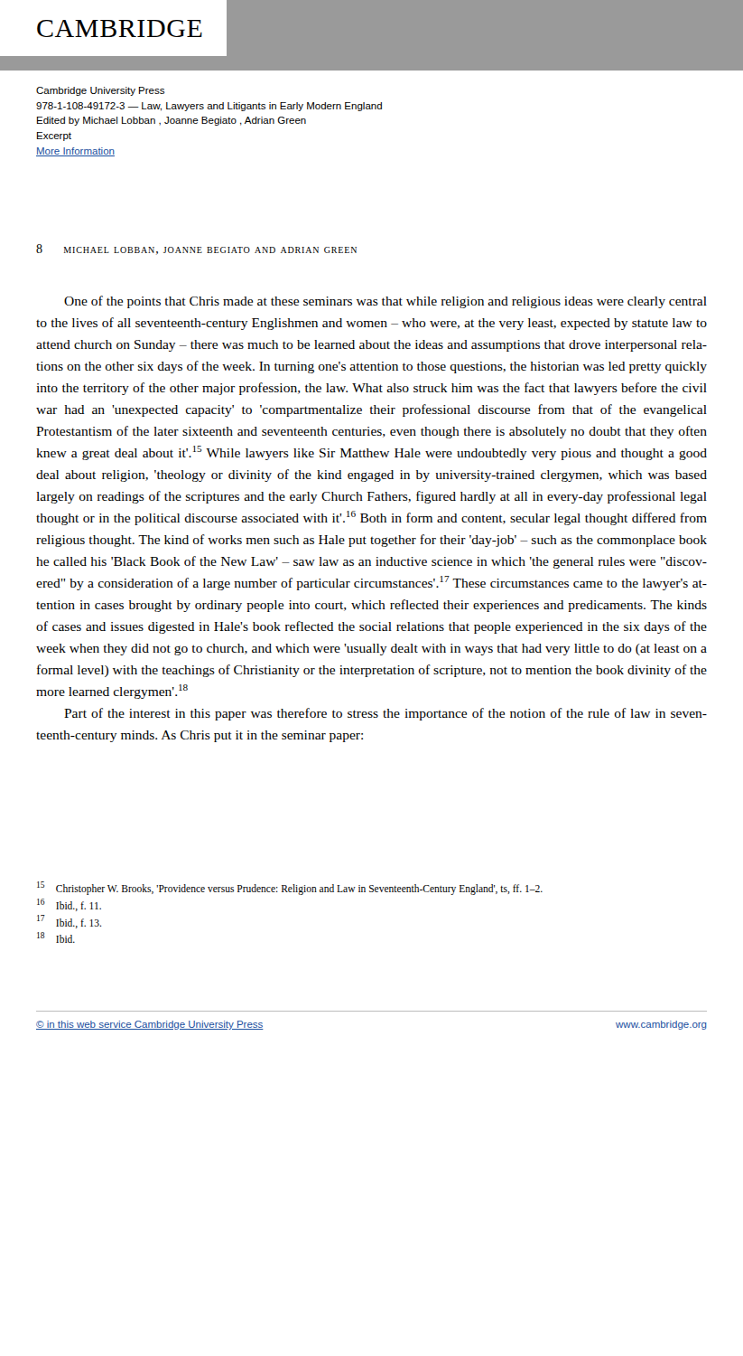Cambridge
Cambridge University Press
978-1-108-49172-3 — Law, Lawyers and Litigants in Early Modern England
Edited by Michael Lobban , Joanne Begiato , Adrian Green
Excerpt
More Information
8michael lobban, joanne begiato and adrian green
One of the points that Chris made at these seminars was that while religion and religious ideas were clearly central to the lives of all seventeenth-century Englishmen and women – who were, at the very least, expected by statute law to attend church on Sunday – there was much to be learned about the ideas and assumptions that drove interpersonal relations on the other six days of the week. In turning one's attention to those questions, the historian was led pretty quickly into the territory of the other major profession, the law. What also struck him was the fact that lawyers before the civil war had an 'unexpected capacity' to 'compartmentalize their professional discourse from that of the evangelical Protestantism of the later sixteenth and seventeenth centuries, even though there is absolutely no doubt that they often knew a great deal about it'.15 While lawyers like Sir Matthew Hale were undoubtedly very pious and thought a good deal about religion, 'theology or divinity of the kind engaged in by university-trained clergymen, which was based largely on readings of the scriptures and the early Church Fathers, figured hardly at all in every-day professional legal thought or in the political discourse associated with it'.16 Both in form and content, secular legal thought differed from religious thought. The kind of works men such as Hale put together for their 'day-job' – such as the commonplace book he called his 'Black Book of the New Law' – saw law as an inductive science in which 'the general rules were "discovered" by a consideration of a large number of particular circumstances'.17 These circumstances came to the lawyer's attention in cases brought by ordinary people into court, which reflected their experiences and predicaments. The kinds of cases and issues digested in Hale's book reflected the social relations that people experienced in the six days of the week when they did not go to church, and which were 'usually dealt with in ways that had very little to do (at least on a formal level) with the teachings of Christianity or the interpretation of scripture, not to mention the book divinity of the more learned clergymen'.18
Part of the interest in this paper was therefore to stress the importance of the notion of the rule of law in seventeenth-century minds. As Chris put it in the seminar paper:
15 Christopher W. Brooks, 'Providence versus Prudence: Religion and Law in Seventeenth-Century England', ts, ff. 1–2.
16 Ibid., f. 11.
17 Ibid., f. 13.
18 Ibid.
© in this web service Cambridge University Press
www.cambridge.org